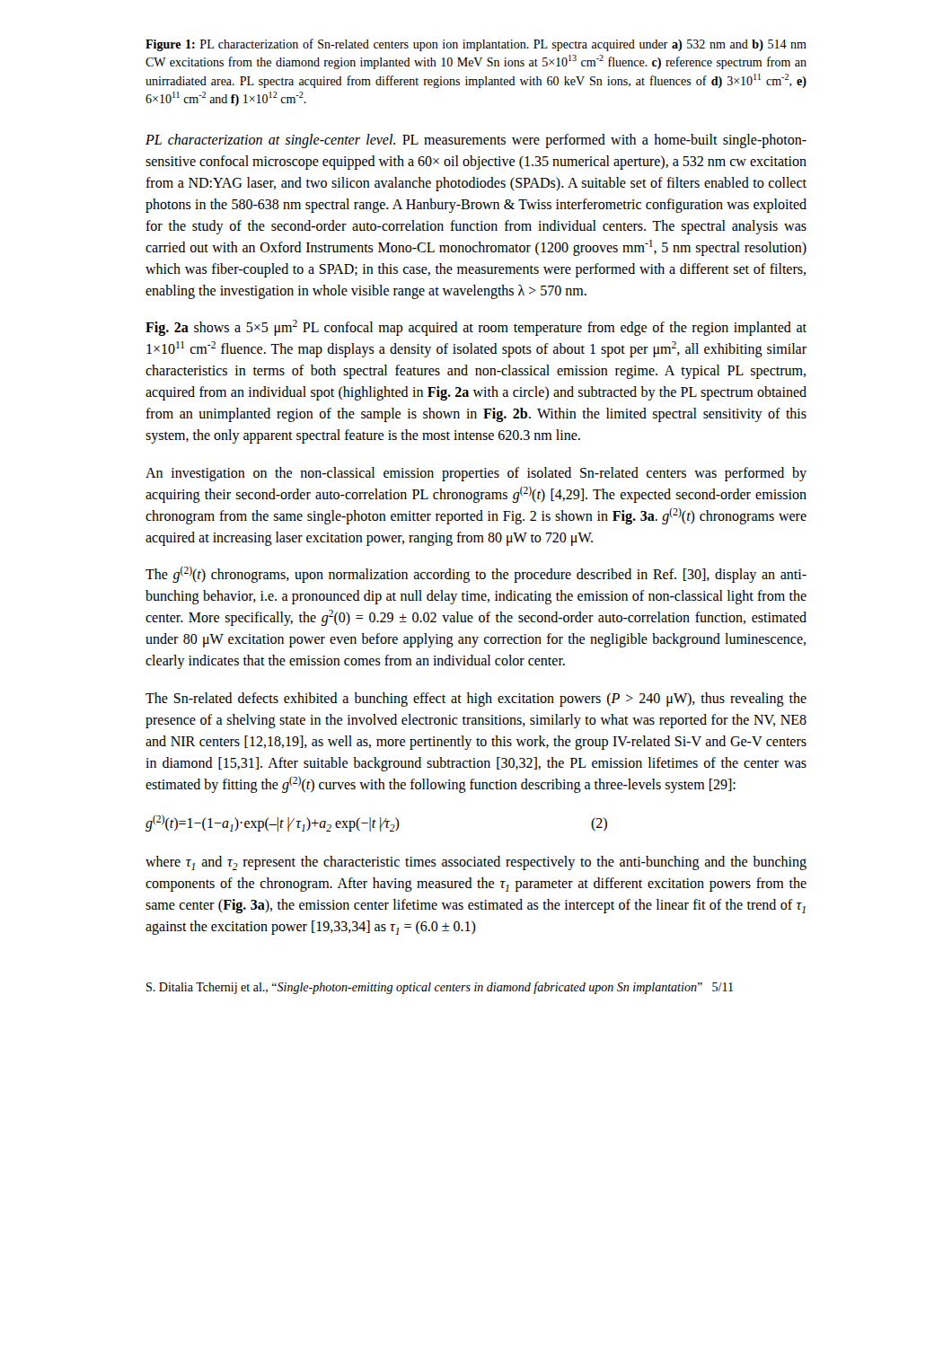Figure 1: PL characterization of Sn-related centers upon ion implantation. PL spectra acquired under a) 532 nm and b) 514 nm CW excitations from the diamond region implanted with 10 MeV Sn ions at 5×1013 cm-2 fluence. c) reference spectrum from an unirradiated area. PL spectra acquired from different regions implanted with 60 keV Sn ions, at fluences of d) 3×1011 cm-2, e) 6×1011 cm-2 and f) 1×1012 cm-2.
PL characterization at single-center level. PL measurements were performed with a home-built single-photon-sensitive confocal microscope equipped with a 60× oil objective (1.35 numerical aperture), a 532 nm cw excitation from a ND:YAG laser, and two silicon avalanche photodiodes (SPADs). A suitable set of filters enabled to collect photons in the 580-638 nm spectral range. A Hanbury-Brown & Twiss interferometric configuration was exploited for the study of the second-order auto-correlation function from individual centers. The spectral analysis was carried out with an Oxford Instruments Mono-CL monochromator (1200 grooves mm-1, 5 nm spectral resolution) which was fiber-coupled to a SPAD; in this case, the measurements were performed with a different set of filters, enabling the investigation in whole visible range at wavelengths λ > 570 nm.
Fig. 2a shows a 5×5 μm2 PL confocal map acquired at room temperature from edge of the region implanted at 1×1011 cm-2 fluence. The map displays a density of isolated spots of about 1 spot per μm2, all exhibiting similar characteristics in terms of both spectral features and non-classical emission regime. A typical PL spectrum, acquired from an individual spot (highlighted in Fig. 2a with a circle) and subtracted by the PL spectrum obtained from an unimplanted region of the sample is shown in Fig. 2b. Within the limited spectral sensitivity of this system, the only apparent spectral feature is the most intense 620.3 nm line.
An investigation on the non-classical emission properties of isolated Sn-related centers was performed by acquiring their second-order auto-correlation PL chronograms g(2)(t) [4,29]. The expected second-order emission chronogram from the same single-photon emitter reported in Fig. 2 is shown in Fig. 3a. g(2)(t) chronograms were acquired at increasing laser excitation power, ranging from 80 μW to 720 μW.
The g(2)(t) chronograms, upon normalization according to the procedure described in Ref. [30], display an anti-bunching behavior, i.e. a pronounced dip at null delay time, indicating the emission of non-classical light from the center. More specifically, the g2(0) = 0.29 ± 0.02 value of the second-order auto-correlation function, estimated under 80 μW excitation power even before applying any correction for the negligible background luminescence, clearly indicates that the emission comes from an individual color center.
The Sn-related defects exhibited a bunching effect at high excitation powers (P > 240 μW), thus revealing the presence of a shelving state in the involved electronic transitions, similarly to what was reported for the NV, NE8 and NIR centers [12,18,19], as well as, more pertinently to this work, the group IV-related Si-V and Ge-V centers in diamond [15,31]. After suitable background subtraction [30,32], the PL emission lifetimes of the center was estimated by fitting the g(2)(t) curves with the following function describing a three-levels system [29]:
g(2)(t)=1−(1−a1)·exp(–|t |⁄ τ1)+a2 exp(−|t |⁄τ2) (2)
where τ1 and τ2 represent the characteristic times associated respectively to the anti-bunching and the bunching components of the chronogram. After having measured the τ1 parameter at different excitation powers from the same center (Fig. 3a), the emission center lifetime was estimated as the intercept of the linear fit of the trend of τ1 against the excitation power [19,33,34] as τ1 = (6.0 ± 0.1)
S. Ditalia Tchernij et al., “Single-photon-emitting optical centers in diamond fabricated upon Sn implantation” 5/11